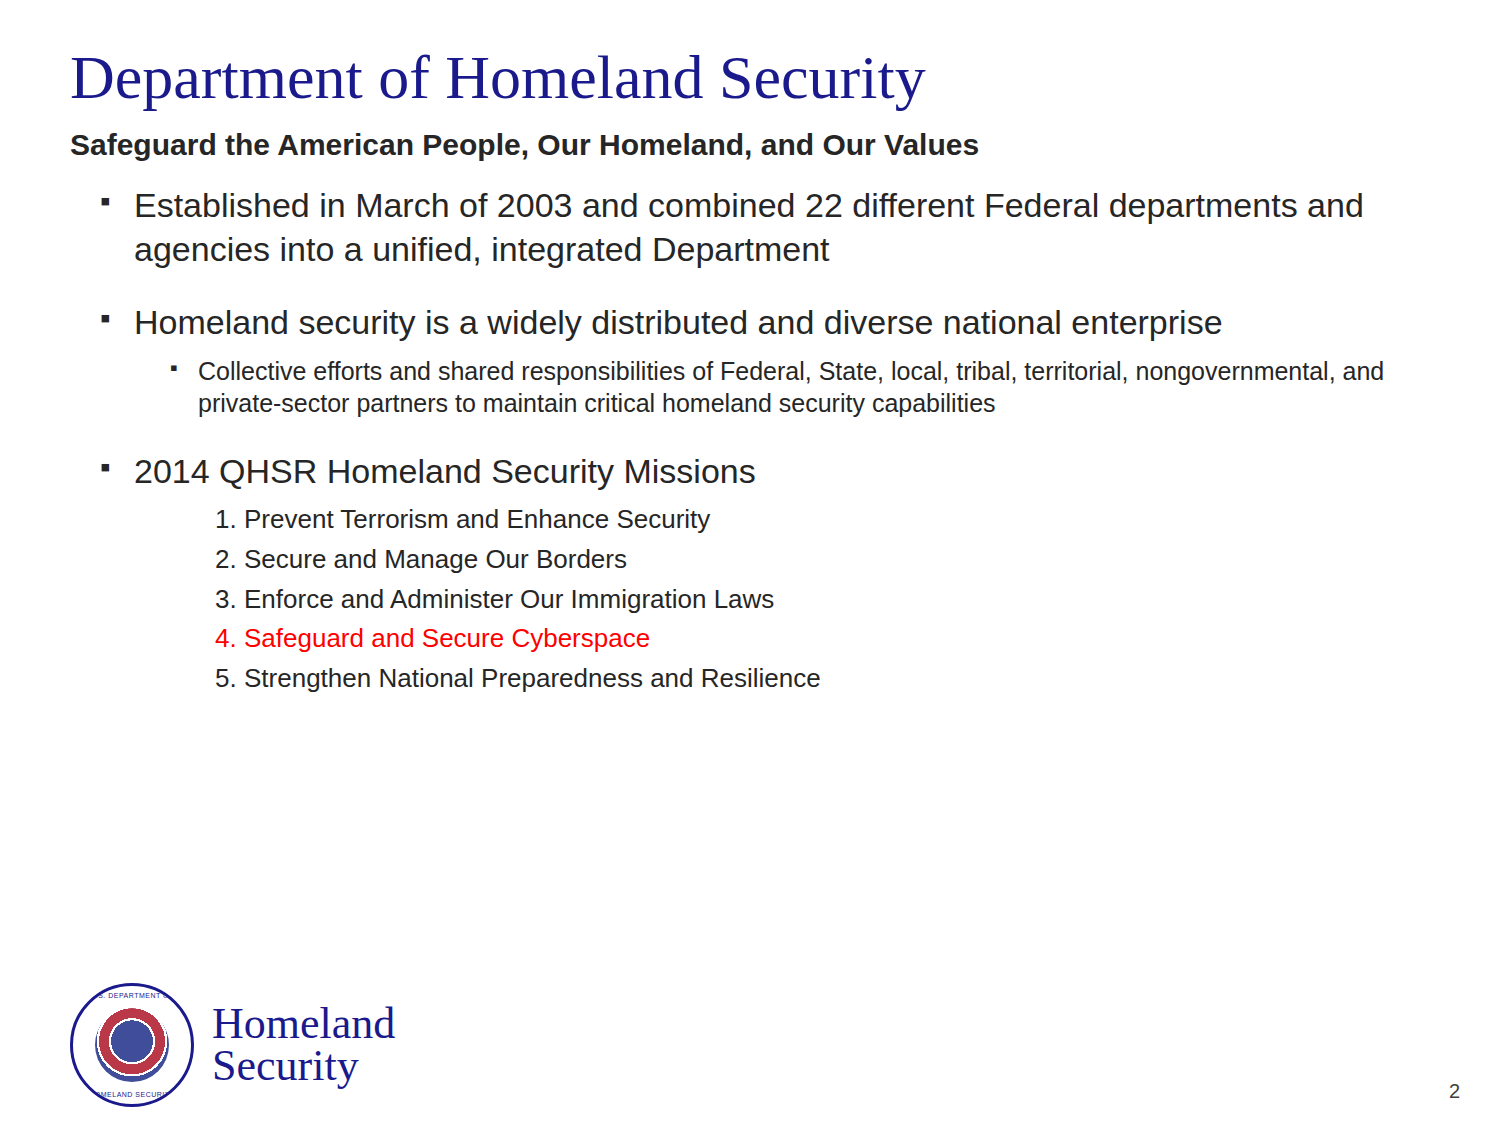Department of Homeland Security
Safeguard the American People, Our Homeland, and Our Values
Established in March of 2003 and combined 22 different Federal departments and agencies into a unified, integrated Department
Homeland security is a widely distributed and diverse national enterprise
Collective efforts and shared responsibilities of Federal, State, local, tribal, territorial, nongovernmental, and private-sector partners to maintain critical homeland security capabilities
2014 QHSR Homeland Security Missions
Prevent Terrorism and Enhance Security
Secure and Manage Our Borders
Enforce and Administer Our Immigration Laws
Safeguard and Secure Cyberspace
Strengthen National Preparedness and Resilience
U.S. Department of
Homeland Security
Homeland
Security
2